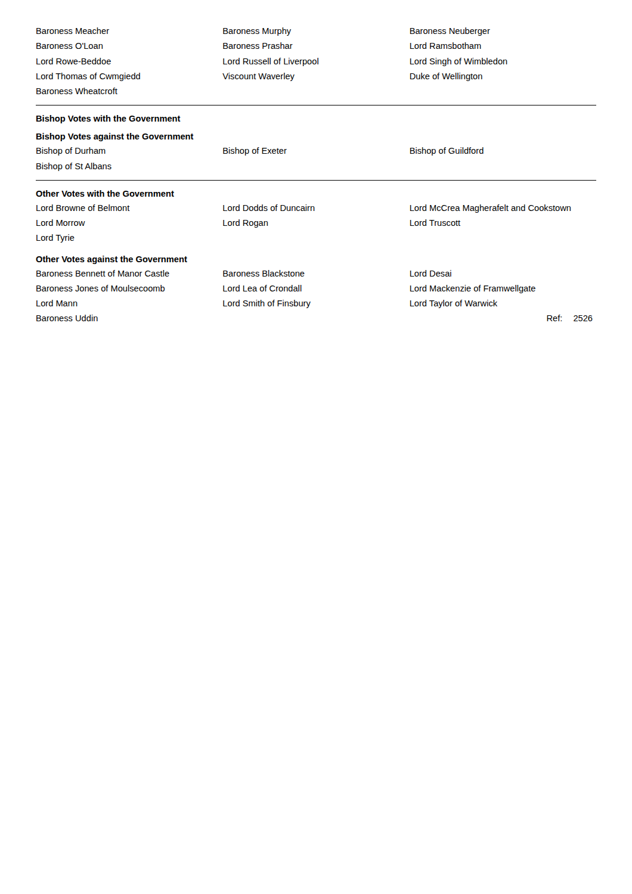| Baroness Meacher | Baroness Murphy | Baroness Neuberger |
| Baroness O'Loan | Baroness Prashar | Lord Ramsbotham |
| Lord Rowe-Beddoe | Lord Russell of Liverpool | Lord Singh of Wimbledon |
| Lord Thomas of Cwmgiedd | Viscount Waverley | Duke of Wellington |
| Baroness Wheatcroft | | |
Bishop Votes with the Government
Bishop Votes against the Government
| Bishop of Durham | Bishop of Exeter | Bishop of Guildford |
| Bishop of St Albans | | |
Other Votes with the Government
| Lord Browne of Belmont | Lord Dodds of Duncairn | Lord McCrea Magherafelt and Cookstown |
| Lord Morrow | Lord Rogan | Lord Truscott |
| Lord Tyrie | | |
Other Votes against the Government
| Baroness Bennett of Manor Castle | Baroness Blackstone | Lord Desai |
| Baroness Jones of Moulsecoomb | Lord Lea of Crondall | Lord Mackenzie of Framwellgate |
| Lord Mann | Lord Smith of Finsbury | Lord Taylor of Warwick |
| Baroness Uddin | | Ref: 2526 |